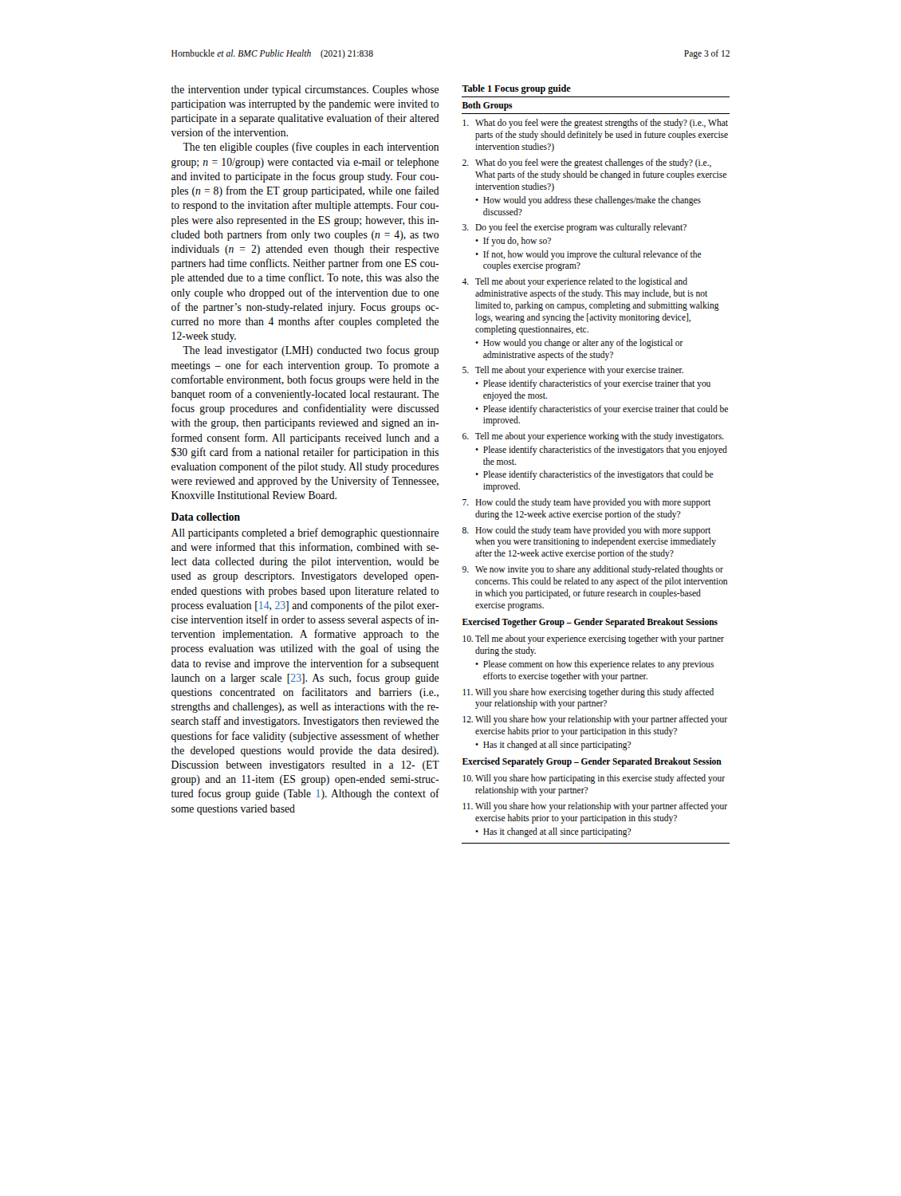Hornbuckle et al. BMC Public Health (2021) 21:838
Page 3 of 12
the intervention under typical circumstances. Couples whose participation was interrupted by the pandemic were invited to participate in a separate qualitative evaluation of their altered version of the intervention.
The ten eligible couples (five couples in each intervention group; n = 10/group) were contacted via e-mail or telephone and invited to participate in the focus group study. Four couples (n = 8) from the ET group participated, while one failed to respond to the invitation after multiple attempts. Four couples were also represented in the ES group; however, this included both partners from only two couples (n = 4), as two individuals (n = 2) attended even though their respective partners had time conflicts. Neither partner from one ES couple attended due to a time conflict. To note, this was also the only couple who dropped out of the intervention due to one of the partner’s non-study-related injury. Focus groups occurred no more than 4 months after couples completed the 12-week study.
The lead investigator (LMH) conducted two focus group meetings – one for each intervention group. To promote a comfortable environment, both focus groups were held in the banquet room of a conveniently-located local restaurant. The focus group procedures and confidentiality were discussed with the group, then participants reviewed and signed an informed consent form. All participants received lunch and a $30 gift card from a national retailer for participation in this evaluation component of the pilot study. All study procedures were reviewed and approved by the University of Tennessee, Knoxville Institutional Review Board.
Data collection
All participants completed a brief demographic questionnaire and were informed that this information, combined with select data collected during the pilot intervention, would be used as group descriptors. Investigators developed open-ended questions with probes based upon literature related to process evaluation [14, 23] and components of the pilot exercise intervention itself in order to assess several aspects of intervention implementation. A formative approach to the process evaluation was utilized with the goal of using the data to revise and improve the intervention for a subsequent launch on a larger scale [23]. As such, focus group guide questions concentrated on facilitators and barriers (i.e., strengths and challenges), as well as interactions with the research staff and investigators. Investigators then reviewed the questions for face validity (subjective assessment of whether the developed questions would provide the data desired). Discussion between investigators resulted in a 12- (ET group) and an 11-item (ES group) open-ended semi-structured focus group guide (Table 1). Although the context of some questions varied based
Table 1 Focus group guide
Both Groups
What do you feel were the greatest strengths of the study? (i.e., What parts of the study should definitely be used in future couples exercise intervention studies?)
What do you feel were the greatest challenges of the study? (i.e., What parts of the study should be changed in future couples exercise intervention studies?)
How would you address these challenges/make the changes discussed?
Do you feel the exercise program was culturally relevant?
If you do, how so?
If not, how would you improve the cultural relevance of the couples exercise program?
Tell me about your experience related to the logistical and administrative aspects of the study. This may include, but is not limited to, parking on campus, completing and submitting walking logs, wearing and syncing the [activity monitoring device], completing questionnaires, etc.
How would you change or alter any of the logistical or administrative aspects of the study?
Tell me about your experience with your exercise trainer.
Please identify characteristics of your exercise trainer that you enjoyed the most.
Please identify characteristics of your exercise trainer that could be improved.
Tell me about your experience working with the study investigators.
Please identify characteristics of the investigators that you enjoyed the most.
Please identify characteristics of the investigators that could be improved.
How could the study team have provided you with more support during the 12-week active exercise portion of the study?
How could the study team have provided you with more support when you were transitioning to independent exercise immediately after the 12-week active exercise portion of the study?
We now invite you to share any additional study-related thoughts or concerns. This could be related to any aspect of the pilot intervention in which you participated, or future research in couples-based exercise programs.
Exercised Together Group – Gender Separated Breakout Sessions
Tell me about your experience exercising together with your partner during the study.
Please comment on how this experience relates to any previous efforts to exercise together with your partner.
Will you share how exercising together during this study affected your relationship with your partner?
Will you share how your relationship with your partner affected your exercise habits prior to your participation in this study?
Has it changed at all since participating?
Exercised Separately Group – Gender Separated Breakout Session
Will you share how participating in this exercise study affected your relationship with your partner?
Will you share how your relationship with your partner affected your exercise habits prior to your participation in this study?
Has it changed at all since participating?